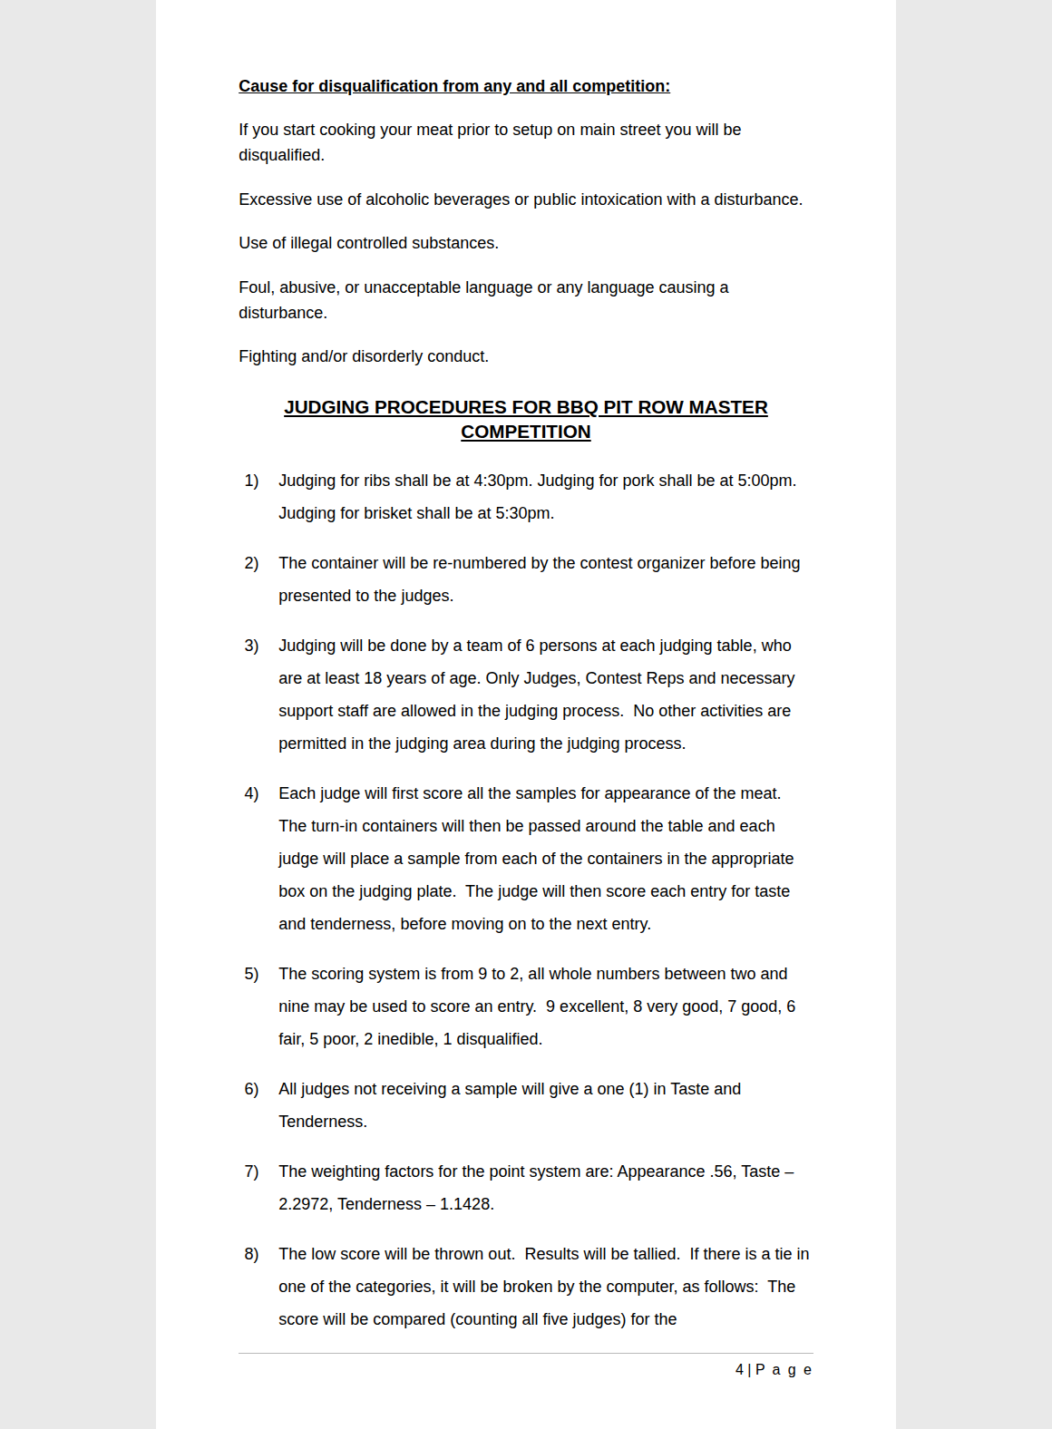Cause for disqualification from any and all competition:
If you start cooking your meat prior to setup on main street you will be disqualified.
Excessive use of alcoholic beverages or public intoxication with a disturbance.
Use of illegal controlled substances.
Foul, abusive, or unacceptable language or any language causing a disturbance.
Fighting and/or disorderly conduct.
JUDGING PROCEDURES FOR BBQ PIT ROW MASTER COMPETITION
Judging for ribs shall be at 4:30pm. Judging for pork shall be at 5:00pm. Judging for brisket shall be at 5:30pm.
The container will be re-numbered by the contest organizer before being presented to the judges.
Judging will be done by a team of 6 persons at each judging table, who are at least 18 years of age. Only Judges, Contest Reps and necessary support staff are allowed in the judging process. No other activities are permitted in the judging area during the judging process.
Each judge will first score all the samples for appearance of the meat. The turn-in containers will then be passed around the table and each judge will place a sample from each of the containers in the appropriate box on the judging plate. The judge will then score each entry for taste and tenderness, before moving on to the next entry.
The scoring system is from 9 to 2, all whole numbers between two and nine may be used to score an entry. 9 excellent, 8 very good, 7 good, 6 fair, 5 poor, 2 inedible, 1 disqualified.
All judges not receiving a sample will give a one (1) in Taste and Tenderness.
The weighting factors for the point system are: Appearance .56, Taste – 2.2972, Tenderness – 1.1428.
The low score will be thrown out. Results will be tallied. If there is a tie in one of the categories, it will be broken by the computer, as follows: The score will be compared (counting all five judges) for the
4 | P a g e